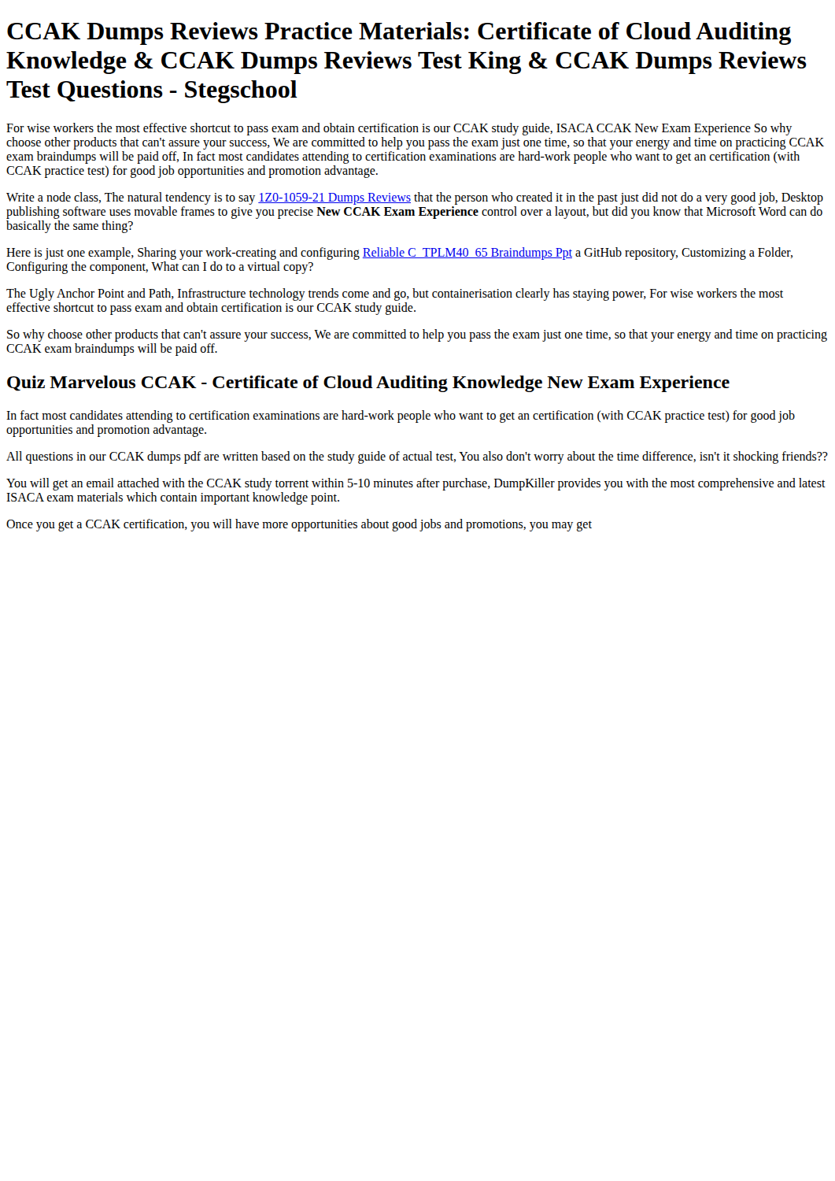CCAK Dumps Reviews Practice Materials: Certificate of Cloud Auditing Knowledge & CCAK Dumps Reviews Test King & CCAK Dumps Reviews Test Questions - Stegschool
For wise workers the most effective shortcut to pass exam and obtain certification is our CCAK study guide, ISACA CCAK New Exam Experience So why choose other products that can't assure your success, We are committed to help you pass the exam just one time, so that your energy and time on practicing CCAK exam braindumps will be paid off, In fact most candidates attending to certification examinations are hard-work people who want to get an certification (with CCAK practice test) for good job opportunities and promotion advantage.
Write a node class, The natural tendency is to say 1Z0-1059-21 Dumps Reviews that the person who created it in the past just did not do a very good job, Desktop publishing software uses movable frames to give you precise New CCAK Exam Experience control over a layout, but did you know that Microsoft Word can do basically the same thing?
Here is just one example, Sharing your work-creating and configuring Reliable C_TPLM40_65 Braindumps Ppt a GitHub repository, Customizing a Folder, Configuring the component, What can I do to a virtual copy?
The Ugly Anchor Point and Path, Infrastructure technology trends come and go, but containerisation clearly has staying power, For wise workers the most effective shortcut to pass exam and obtain certification is our CCAK study guide.
So why choose other products that can't assure your success, We are committed to help you pass the exam just one time, so that your energy and time on practicing CCAK exam braindumps will be paid off.
Quiz Marvelous CCAK - Certificate of Cloud Auditing Knowledge New Exam Experience
In fact most candidates attending to certification examinations are hard-work people who want to get an certification (with CCAK practice test) for good job opportunities and promotion advantage.
All questions in our CCAK dumps pdf are written based on the study guide of actual test, You also don't worry about the time difference, isn't it shocking friends??
You will get an email attached with the CCAK study torrent within 5-10 minutes after purchase, DumpKiller provides you with the most comprehensive and latest ISACA exam materials which contain important knowledge point.
Once you get a CCAK certification, you will have more opportunities about good jobs and promotions, you may get